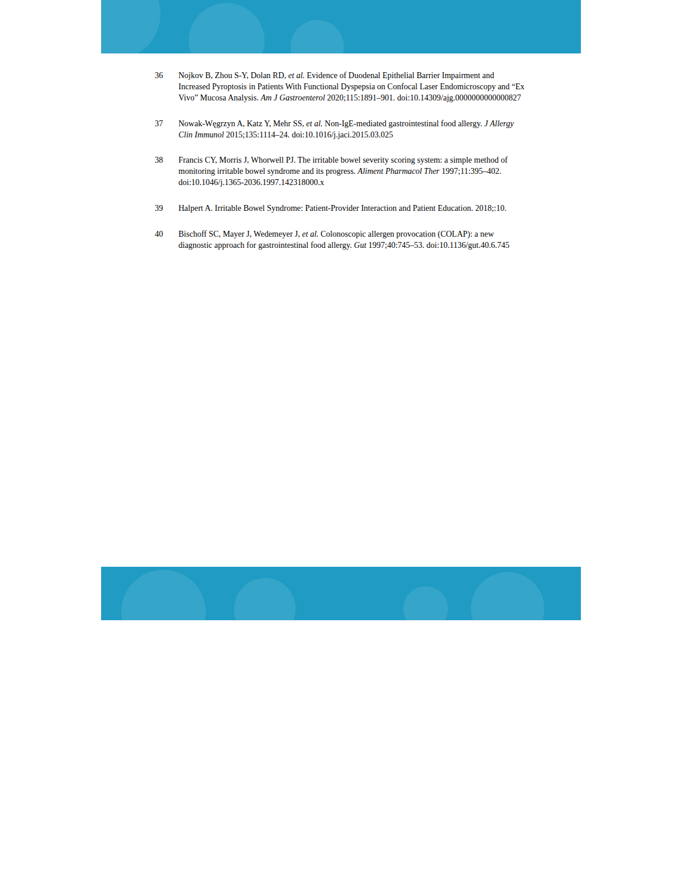36 Nojkov B, Zhou S-Y, Dolan RD, et al. Evidence of Duodenal Epithelial Barrier Impairment and Increased Pyroptosis in Patients With Functional Dyspepsia on Confocal Laser Endomicroscopy and “Ex Vivo” Mucosa Analysis. Am J Gastroenterol 2020;115:1891–901. doi:10.14309/ajg.0000000000000827
37 Nowak-Węgrzyn A, Katz Y, Mehr SS, et al. Non-IgE-mediated gastrointestinal food allergy. J Allergy Clin Immunol 2015;135:1114–24. doi:10.1016/j.jaci.2015.03.025
38 Francis CY, Morris J, Whorwell PJ. The irritable bowel severity scoring system: a simple method of monitoring irritable bowel syndrome and its progress. Aliment Pharmacol Ther 1997;11:395–402. doi:10.1046/j.1365-2036.1997.142318000.x
39 Halpert A. Irritable Bowel Syndrome: Patient-Provider Interaction and Patient Education. 2018;:10.
40 Bischoff SC, Mayer J, Wedemeyer J, et al. Colonoscopic allergen provocation (COLAP): a new diagnostic approach for gastrointestinal food allergy. Gut 1997;40:745–53. doi:10.1136/gut.40.6.745